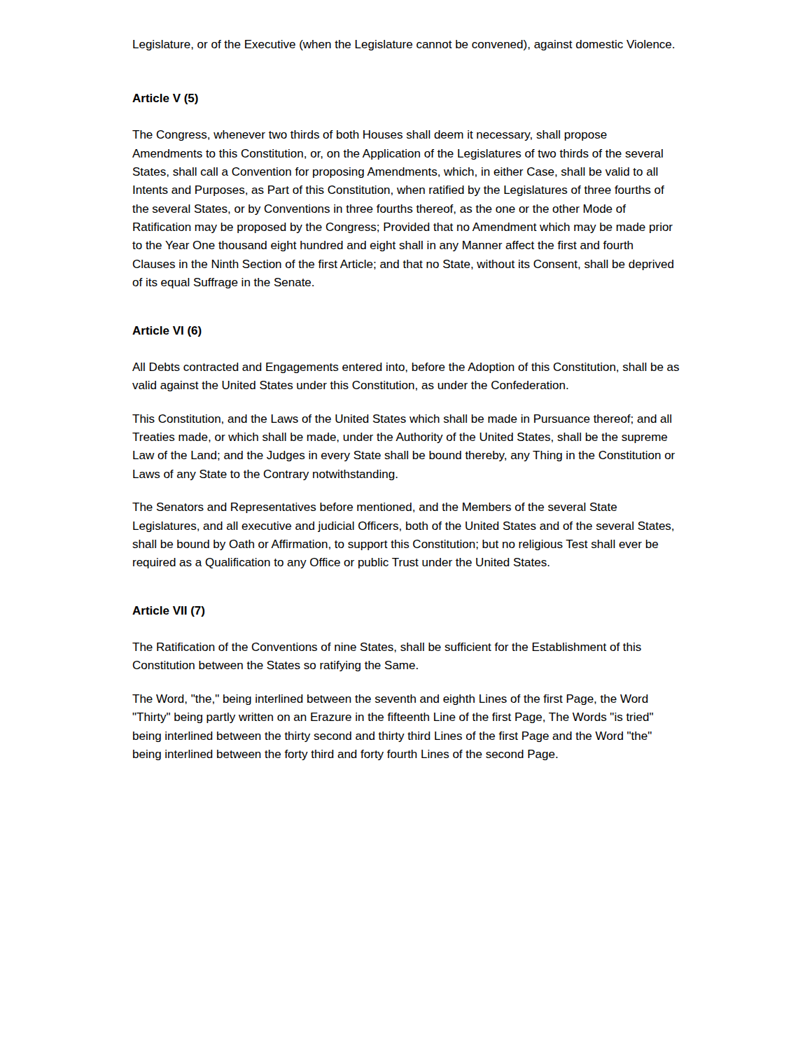Legislature, or of the Executive (when the Legislature cannot be convened), against domestic Violence.
Article V (5)
The Congress, whenever two thirds of both Houses shall deem it necessary, shall propose Amendments to this Constitution, or, on the Application of the Legislatures of two thirds of the several States, shall call a Convention for proposing Amendments, which, in either Case, shall be valid to all Intents and Purposes, as Part of this Constitution, when ratified by the Legislatures of three fourths of the several States, or by Conventions in three fourths thereof, as the one or the other Mode of Ratification may be proposed by the Congress; Provided that no Amendment which may be made prior to the Year One thousand eight hundred and eight shall in any Manner affect the first and fourth Clauses in the Ninth Section of the first Article; and that no State, without its Consent, shall be deprived of its equal Suffrage in the Senate.
Article VI (6)
All Debts contracted and Engagements entered into, before the Adoption of this Constitution, shall be as valid against the United States under this Constitution, as under the Confederation.
This Constitution, and the Laws of the United States which shall be made in Pursuance thereof; and all Treaties made, or which shall be made, under the Authority of the United States, shall be the supreme Law of the Land; and the Judges in every State shall be bound thereby, any Thing in the Constitution or Laws of any State to the Contrary notwithstanding.
The Senators and Representatives before mentioned, and the Members of the several State Legislatures, and all executive and judicial Officers, both of the United States and of the several States, shall be bound by Oath or Affirmation, to support this Constitution; but no religious Test shall ever be required as a Qualification to any Office or public Trust under the United States.
Article VII (7)
The Ratification of the Conventions of nine States, shall be sufficient for the Establishment of this Constitution between the States so ratifying the Same.
The Word, "the," being interlined between the seventh and eighth Lines of the first Page, the Word "Thirty" being partly written on an Erazure in the fifteenth Line of the first Page, The Words "is tried" being interlined between the thirty second and thirty third Lines of the first Page and the Word "the" being interlined between the forty third and forty fourth Lines of the second Page.